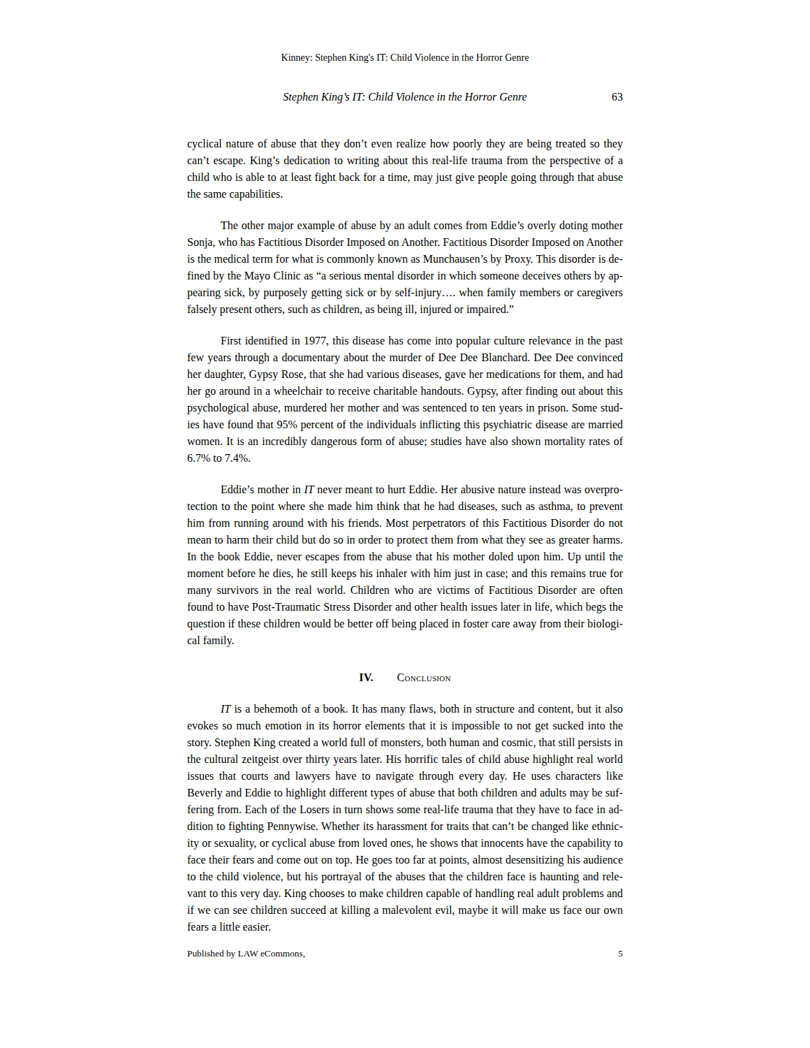Kinney: Stephen King's IT: Child Violence in the Horror Genre
Stephen King’s IT: Child Violence in the Horror Genre
63
cyclical nature of abuse that they don’t even realize how poorly they are being treated so they can’t escape. King’s dedication to writing about this real-life trauma from the perspective of a child who is able to at least fight back for a time, may just give people going through that abuse the same capabilities.
The other major example of abuse by an adult comes from Eddie’s overly doting mother Sonja, who has Factitious Disorder Imposed on Another. Factitious Disorder Imposed on Another is the medical term for what is commonly known as Munchausen’s by Proxy. This disorder is defined by the Mayo Clinic as “a serious mental disorder in which someone deceives others by appearing sick, by purposely getting sick or by self-injury…. when family members or caregivers falsely present others, such as children, as being ill, injured or impaired.”
First identified in 1977, this disease has come into popular culture relevance in the past few years through a documentary about the murder of Dee Dee Blanchard. Dee Dee convinced her daughter, Gypsy Rose, that she had various diseases, gave her medications for them, and had her go around in a wheelchair to receive charitable handouts. Gypsy, after finding out about this psychological abuse, murdered her mother and was sentenced to ten years in prison. Some studies have found that 95% percent of the individuals inflicting this psychiatric disease are married women. It is an incredibly dangerous form of abuse; studies have also shown mortality rates of 6.7% to 7.4%.
Eddie’s mother in IT never meant to hurt Eddie. Her abusive nature instead was overprotection to the point where she made him think that he had diseases, such as asthma, to prevent him from running around with his friends. Most perpetrators of this Factitious Disorder do not mean to harm their child but do so in order to protect them from what they see as greater harms. In the book Eddie, never escapes from the abuse that his mother doled upon him. Up until the moment before he dies, he still keeps his inhaler with him just in case; and this remains true for many survivors in the real world. Children who are victims of Factitious Disorder are often found to have Post-Traumatic Stress Disorder and other health issues later in life, which begs the question if these children would be better off being placed in foster care away from their biological family.
IV. Conclusion
IT is a behemoth of a book. It has many flaws, both in structure and content, but it also evokes so much emotion in its horror elements that it is impossible to not get sucked into the story. Stephen King created a world full of monsters, both human and cosmic, that still persists in the cultural zeitgeist over thirty years later. His horrific tales of child abuse highlight real world issues that courts and lawyers have to navigate through every day. He uses characters like Beverly and Eddie to highlight different types of abuse that both children and adults may be suffering from. Each of the Losers in turn shows some real-life trauma that they have to face in addition to fighting Pennywise. Whether its harassment for traits that can’t be changed like ethnicity or sexuality, or cyclical abuse from loved ones, he shows that innocents have the capability to face their fears and come out on top. He goes too far at points, almost desensitizing his audience to the child violence, but his portrayal of the abuses that the children face is haunting and relevant to this very day. King chooses to make children capable of handling real adult problems and if we can see children succeed at killing a malevolent evil, maybe it will make us face our own fears a little easier.
Published by LAW eCommons,
5